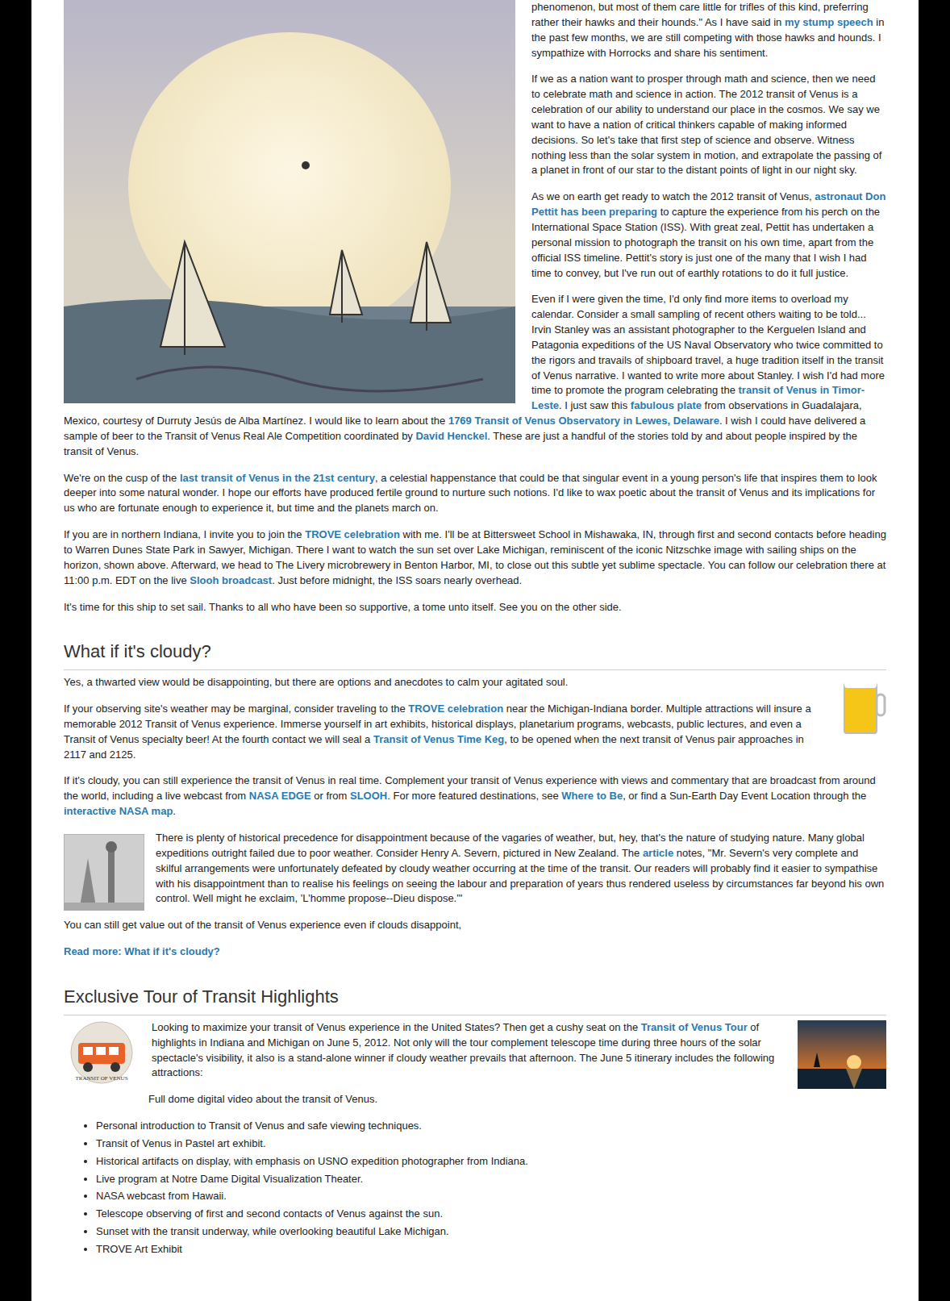phenomenon, but most of them care little for trifles of this kind, preferring rather their hawks and their hounds." As I have said in my stump speech in the past few months, we are still competing with those hawks and hounds. I sympathize with Horrocks and share his sentiment.
If we as a nation want to prosper through math and science, then we need to celebrate math and science in action. The 2012 transit of Venus is a celebration of our ability to understand our place in the cosmos. We say we want to have a nation of critical thinkers capable of making informed decisions. So let's take that first step of science and observe. Witness nothing less than the solar system in motion, and extrapolate the passing of a planet in front of our star to the distant points of light in our night sky.
As we on earth get ready to watch the 2012 transit of Venus, astronaut Don Pettit has been preparing to capture the experience from his perch on the International Space Station (ISS). With great zeal, Pettit has undertaken a personal mission to photograph the transit on his own time, apart from the official ISS timeline. Pettit's story is just one of the many that I wish I had time to convey, but I've run out of earthly rotations to do it full justice.
Even if I were given the time, I'd only find more items to overload my calendar. Consider a small sampling of recent others waiting to be told... Irvin Stanley was an assistant photographer to the Kerguelen Island and Patagonia expeditions of the US Naval Observatory who twice committed to the rigors and travails of shipboard travel, a huge tradition itself in the transit of Venus narrative. I wanted to write more about Stanley. I wish I'd had more time to promote the program celebrating the transit of Venus in Timor-Leste. I just saw this fabulous plate from observations in Guadalajara, Mexico, courtesy of Durruty Jesús de Alba Martínez. I would like to learn about the 1769 Transit of Venus Observatory in Lewes, Delaware. I wish I could have delivered a sample of beer to the Transit of Venus Real Ale Competition coordinated by David Henckel. These are just a handful of the stories told by and about people inspired by the transit of Venus.
We're on the cusp of the last transit of Venus in the 21st century, a celestial happenstance that could be that singular event in a young person's life that inspires them to look deeper into some natural wonder. I hope our efforts have produced fertile ground to nurture such notions. I'd like to wax poetic about the transit of Venus and its implications for us who are fortunate enough to experience it, but time and the planets march on.
If you are in northern Indiana, I invite you to join the TROVE celebration with me. I'll be at Bittersweet School in Mishawaka, IN, through first and second contacts before heading to Warren Dunes State Park in Sawyer, Michigan. There I want to watch the sun set over Lake Michigan, reminiscent of the iconic Nitzschke image with sailing ships on the horizon, shown above. Afterward, we head to The Livery microbrewery in Benton Harbor, MI, to close out this subtle yet sublime spectacle. You can follow our celebration there at 11:00 p.m. EDT on the live Slooh broadcast. Just before midnight, the ISS soars nearly overhead.
It's time for this ship to set sail. Thanks to all who have been so supportive, a tome unto itself. See you on the other side.
What if it's cloudy?
Yes, a thwarted view would be disappointing, but there are options and anecdotes to calm your agitated soul.
If your observing site's weather may be marginal, consider traveling to the TROVE celebration near the Michigan-Indiana border. Multiple attractions will insure a memorable 2012 Transit of Venus experience. Immerse yourself in art exhibits, historical displays, planetarium programs, webcasts, public lectures, and even a Transit of Venus specialty beer! At the fourth contact we will seal a Transit of Venus Time Keg, to be opened when the next transit of Venus pair approaches in 2117 and 2125.
If it's cloudy, you can still experience the transit of Venus in real time. Complement your transit of Venus experience with views and commentary that are broadcast from around the world, including a live webcast from NASA EDGE or from SLOOH. For more featured destinations, see Where to Be, or find a Sun-Earth Day Event Location through the interactive NASA map.
There is plenty of historical precedence for disappointment because of the vagaries of weather, but, hey, that's the nature of studying nature. Many global expeditions outright failed due to poor weather. Consider Henry A. Severn, pictured in New Zealand. The article notes, "Mr. Severn's very complete and skilful arrangements were unfortunately defeated by cloudy weather occurring at the time of the transit. Our readers will probably find it easier to sympathise with his disappointment than to realise his feelings on seeing the labour and preparation of years thus rendered useless by circumstances far beyond his own control. Well might he exclaim, 'L'homme propose--Dieu dispose.'"
You can still get value out of the transit of Venus experience even if clouds disappoint,
Read more: What if it's cloudy?
Exclusive Tour of Transit Highlights
Looking to maximize your transit of Venus experience in the United States? Then get a cushy seat on the Transit of Venus Tour of highlights in Indiana and Michigan on June 5, 2012. Not only will the tour complement telescope time during three hours of the solar spectacle's visibility, it also is a stand-alone winner if cloudy weather prevails that afternoon. The June 5 itinerary includes the following attractions:
Full dome digital video about the transit of Venus.
Personal introduction to Transit of Venus and safe viewing techniques.
Transit of Venus in Pastel art exhibit.
Historical artifacts on display, with emphasis on USNO expedition photographer from Indiana.
Live program at Notre Dame Digital Visualization Theater.
NASA webcast from Hawaii.
Telescope observing of first and second contacts of Venus against the sun.
Sunset with the transit underway, while overlooking beautiful Lake Michigan.
TROVE Art Exhibit